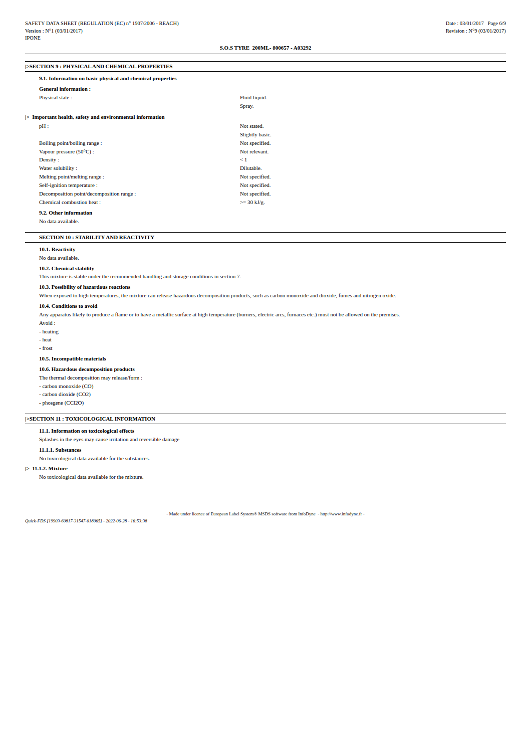SAFETY DATA SHEET (REGULATION (EC) n° 1907/2006 - REACH)
Version : N°1 (03/01/2017)
IPONE
Date : 03/01/2017 Page 6/9
Revision : N°9 (03/01/2017)
S.O.S TYRE 200ML- 800657 - A03292
|>SECTION 9 : PHYSICAL AND CHEMICAL PROPERTIES
9.1. Information on basic physical and chemical properties
General information :
| Physical state : | Fluid liquid. |
| | Spray. |
|> Important health, safety and environmental information
| pH : | Not stated. |
| | Slightly basic. |
| Boiling point/boiling range : | Not specified. |
| Vapour pressure (50°C) : | Not relevant. |
| Density : | < 1 |
| Water solubility : | Dilutable. |
| Melting point/melting range : | Not specified. |
| Self-ignition temperature : | Not specified. |
| Decomposition point/decomposition range : | Not specified. |
| Chemical combustion heat : | >= 30 kJ/g. |
9.2. Other information
No data available.
SECTION 10 : STABILITY AND REACTIVITY
10.1. Reactivity
No data available.
10.2. Chemical stability
This mixture is stable under the recommended handling and storage conditions in section 7.
10.3. Possibility of hazardous reactions
When exposed to high temperatures, the mixture can release hazardous decomposition products, such as carbon monoxide and dioxide, fumes and nitrogen oxide.
10.4. Conditions to avoid
Any apparatus likely to produce a flame or to have a metallic surface at high temperature (burners, electric arcs, furnaces etc.) must not be allowed on the premises.
Avoid :
- heating
- heat
- frost
10.5. Incompatible materials
10.6. Hazardous decomposition products
The thermal decomposition may release/form :
- carbon monoxide (CO)
- carbon dioxide (CO2)
- phosgene (CCl2O)
|>SECTION 11 : TOXICOLOGICAL INFORMATION
11.1. Information on toxicological effects
Splashes in the eyes may cause irritation and reversible damage
11.1.1. Substances
No toxicological data available for the substances.
|> 11.1.2. Mixture
No toxicological data available for the mixture.
- Made under licence of European Label System® MSDS software from InfoDyne - http://www.infodyne.fr -
Quick-FDS [19903-60817-31547-018065] - 2022-06-28 - 16:53:38